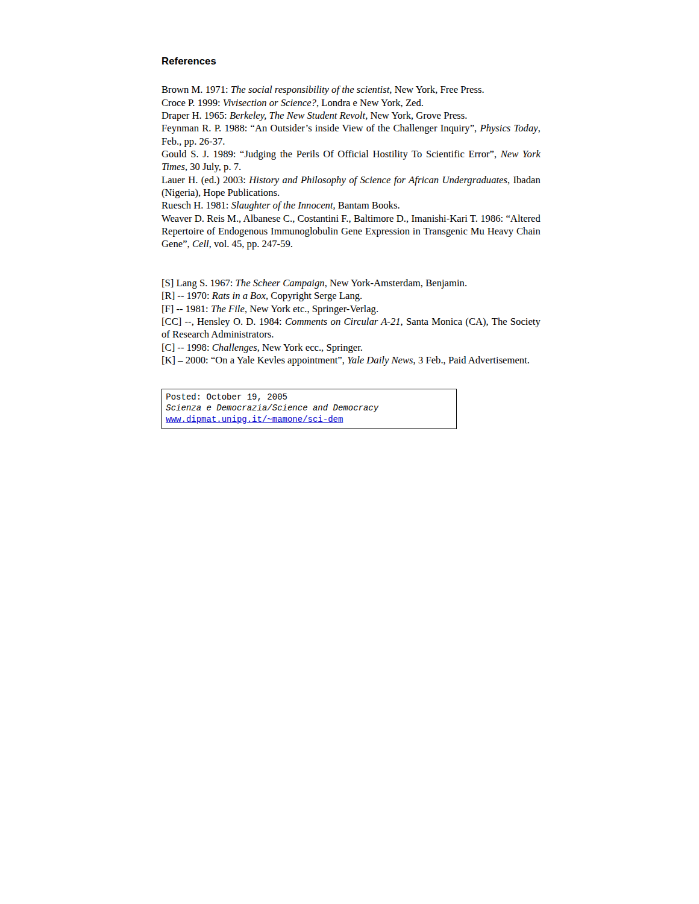References
Brown M. 1971: The social responsibility of the scientist, New York, Free Press.
Croce P. 1999: Vivisection or Science?, Londra e New York, Zed.
Draper H. 1965: Berkeley, The New Student Revolt, New York, Grove Press.
Feynman R. P. 1988: “An Outsider’s inside View of the Challenger Inquiry”, Physics Today, Feb., pp. 26-37.
Gould S. J. 1989: “Judging the Perils Of Official Hostility To Scientific Error”, New York Times, 30 July, p. 7.
Lauer H. (ed.) 2003: History and Philosophy of Science for African Undergraduates, Ibadan (Nigeria), Hope Publications.
Ruesch H. 1981: Slaughter of the Innocent, Bantam Books.
Weaver D. Reis M., Albanese C., Costantini F., Baltimore D., Imanishi-Kari T. 1986: “Altered Repertoire of Endogenous Immunoglobulin Gene Expression in Transgenic Mu Heavy Chain Gene”, Cell, vol. 45, pp. 247-59.
[S] Lang S. 1967: The Scheer Campaign, New York-Amsterdam, Benjamin.
[R] -- 1970: Rats in a Box, Copyright Serge Lang.
[F] -- 1981: The File, New York etc., Springer-Verlag.
[CC] --, Hensley O. D. 1984: Comments on Circular A-21, Santa Monica (CA), The Society of Research Administrators.
[C] -- 1998: Challenges, New York ecc., Springer.
[K] – 2000: “On a Yale Kevles appointment”, Yale Daily News, 3 Feb., Paid Advertisement.
Posted: October 19, 2005
Scienza e Democrazia/Science and Democracy
www.dipmat.unipg.it/~mamone/sci-dem